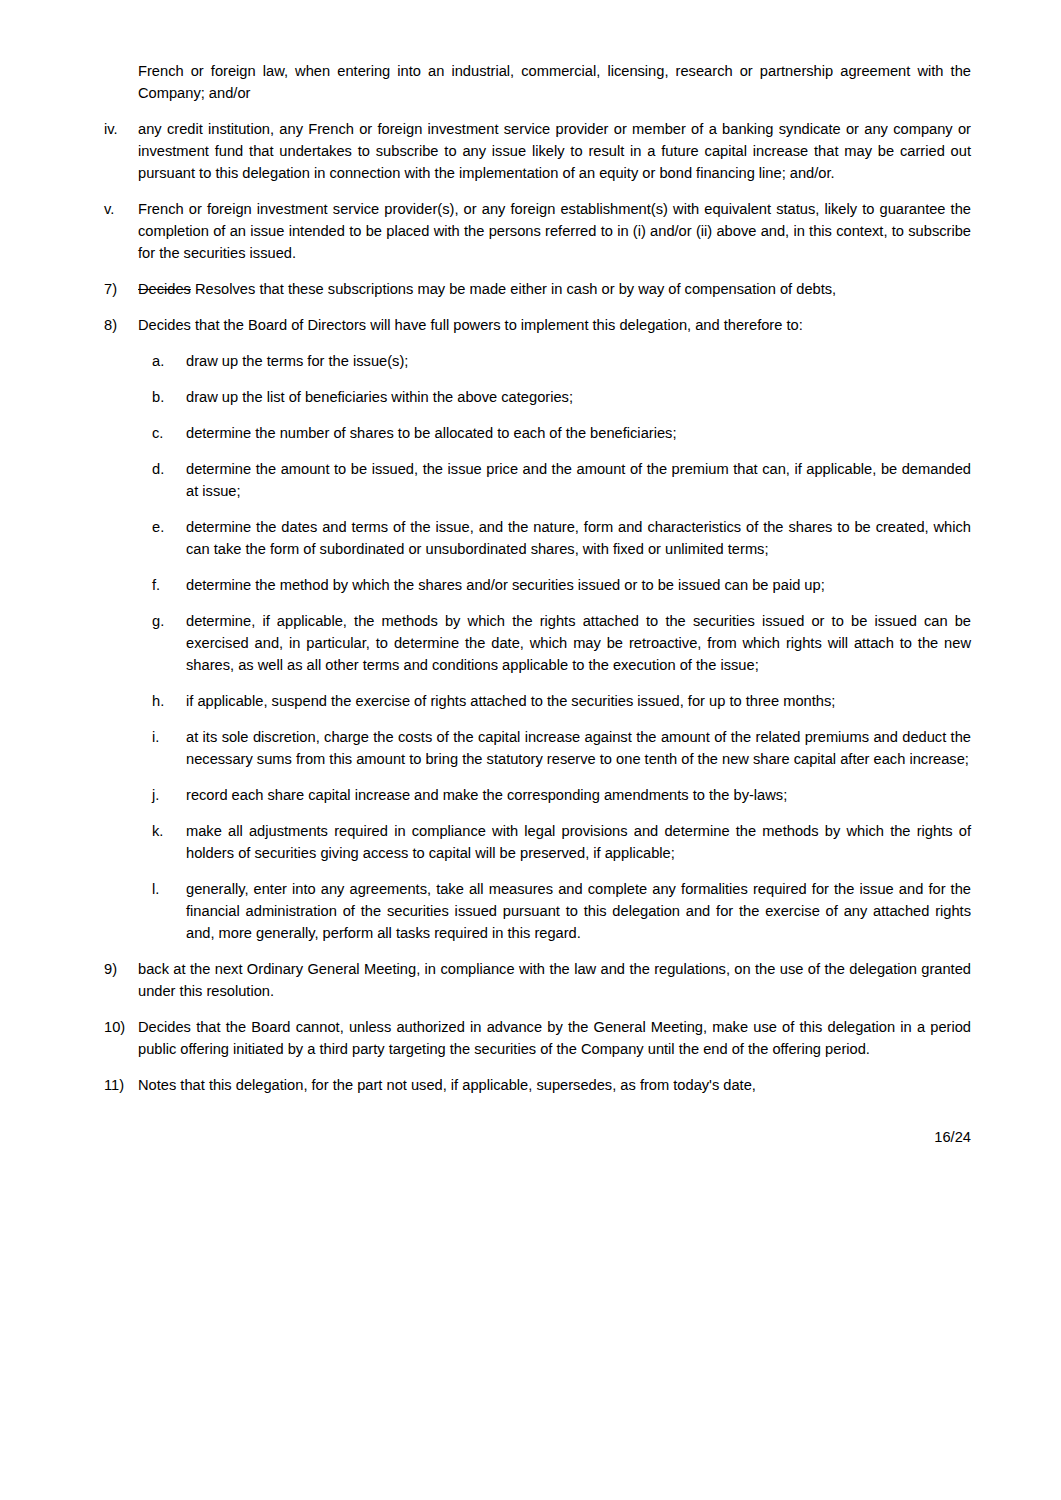French or foreign law, when entering into an industrial, commercial, licensing, research or partnership agreement with the Company; and/or
iv. any credit institution, any French or foreign investment service provider or member of a banking syndicate or any company or investment fund that undertakes to subscribe to any issue likely to result in a future capital increase that may be carried out pursuant to this delegation in connection with the implementation of an equity or bond financing line; and/or.
v. French or foreign investment service provider(s), or any foreign establishment(s) with equivalent status, likely to guarantee the completion of an issue intended to be placed with the persons referred to in (i) and/or (ii) above and, in this context, to subscribe for the securities issued.
7) Decides Resolves that these subscriptions may be made either in cash or by way of compensation of debts,
8) Decides that the Board of Directors will have full powers to implement this delegation, and therefore to:
a. draw up the terms for the issue(s);
b. draw up the list of beneficiaries within the above categories;
c. determine the number of shares to be allocated to each of the beneficiaries;
d. determine the amount to be issued, the issue price and the amount of the premium that can, if applicable, be demanded at issue;
e. determine the dates and terms of the issue, and the nature, form and characteristics of the shares to be created, which can take the form of subordinated or unsubordinated shares, with fixed or unlimited terms;
f. determine the method by which the shares and/or securities issued or to be issued can be paid up;
g. determine, if applicable, the methods by which the rights attached to the securities issued or to be issued can be exercised and, in particular, to determine the date, which may be retroactive, from which rights will attach to the new shares, as well as all other terms and conditions applicable to the execution of the issue;
h. if applicable, suspend the exercise of rights attached to the securities issued, for up to three months;
i. at its sole discretion, charge the costs of the capital increase against the amount of the related premiums and deduct the necessary sums from this amount to bring the statutory reserve to one tenth of the new share capital after each increase;
j. record each share capital increase and make the corresponding amendments to the by-laws;
k. make all adjustments required in compliance with legal provisions and determine the methods by which the rights of holders of securities giving access to capital will be preserved, if applicable;
l. generally, enter into any agreements, take all measures and complete any formalities required for the issue and for the financial administration of the securities issued pursuant to this delegation and for the exercise of any attached rights and, more generally, perform all tasks required in this regard.
9) back at the next Ordinary General Meeting, in compliance with the law and the regulations, on the use of the delegation granted under this resolution.
10) Decides that the Board cannot, unless authorized in advance by the General Meeting, make use of this delegation in a period public offering initiated by a third party targeting the securities of the Company until the end of the offering period.
11) Notes that this delegation, for the part not used, if applicable, supersedes, as from today's date,
16/24